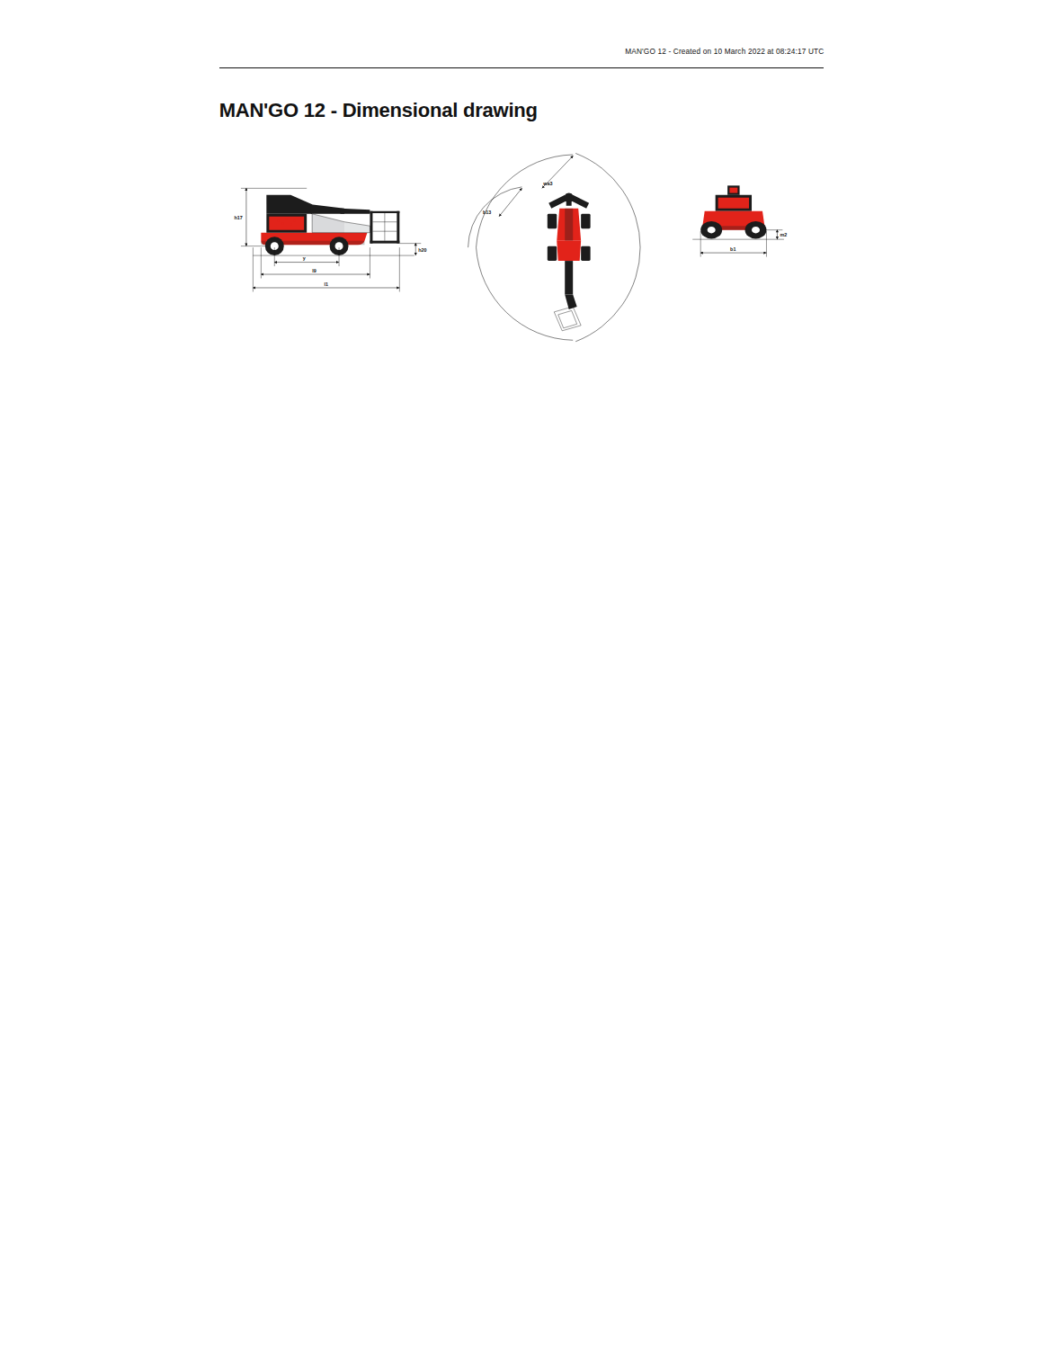MAN'GO 12 - Created on 10 March 2022 at 08:24:17 UTC
MAN'GO 12 - Dimensional drawing
h17 h20 y l9 l1 wa3 b13 m2 b1